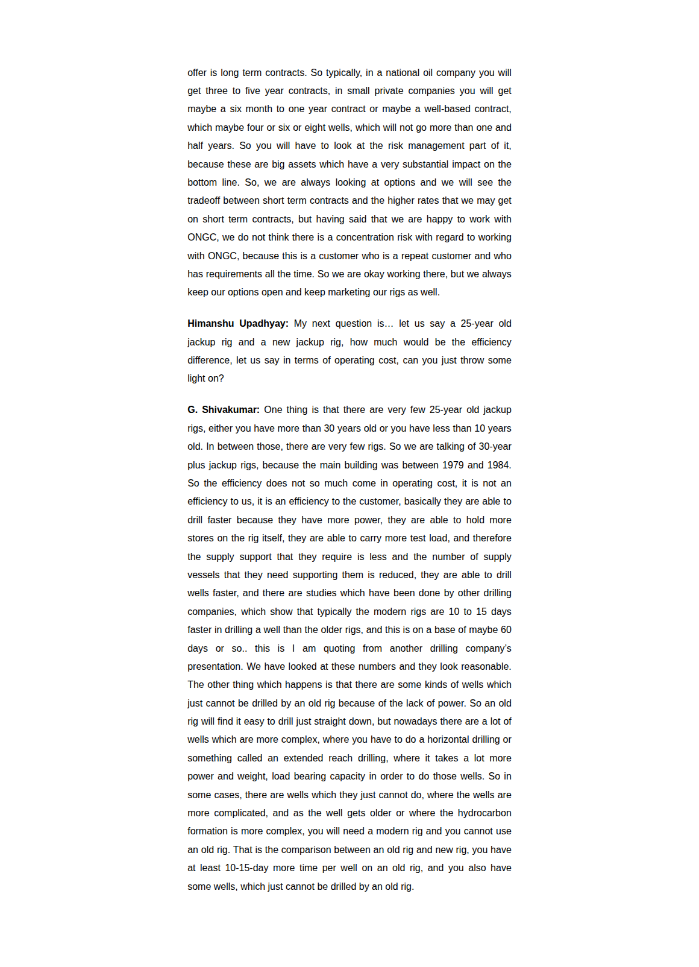offer is long term contracts. So typically, in a national oil company you will get three to five year contracts, in small private companies you will get maybe a six month to one year contract or maybe a well-based contract, which maybe four or six or eight wells, which will not go more than one and half years. So you will have to look at the risk management part of it, because these are big assets which have a very substantial impact on the bottom line. So, we are always looking at options and we will see the tradeoff between short term contracts and the higher rates that we may get on short term contracts, but having said that we are happy to work with ONGC, we do not think there is a concentration risk with regard to working with ONGC, because this is a customer who is a repeat customer and who has requirements all the time. So we are okay working there, but we always keep our options open and keep marketing our rigs as well.
Himanshu Upadhyay: My next question is… let us say a 25-year old jackup rig and a new jackup rig, how much would be the efficiency difference, let us say in terms of operating cost, can you just throw some light on?
G. Shivakumar: One thing is that there are very few 25-year old jackup rigs, either you have more than 30 years old or you have less than 10 years old. In between those, there are very few rigs. So we are talking of 30-year plus jackup rigs, because the main building was between 1979 and 1984. So the efficiency does not so much come in operating cost, it is not an efficiency to us, it is an efficiency to the customer, basically they are able to drill faster because they have more power, they are able to hold more stores on the rig itself, they are able to carry more test load, and therefore the supply support that they require is less and the number of supply vessels that they need supporting them is reduced, they are able to drill wells faster, and there are studies which have been done by other drilling companies, which show that typically the modern rigs are 10 to 15 days faster in drilling a well than the older rigs, and this is on a base of maybe 60 days or so.. this is I am quoting from another drilling company’s presentation. We have looked at these numbers and they look reasonable. The other thing which happens is that there are some kinds of wells which just cannot be drilled by an old rig because of the lack of power. So an old rig will find it easy to drill just straight down, but nowadays there are a lot of wells which are more complex, where you have to do a horizontal drilling or something called an extended reach drilling, where it takes a lot more power and weight, load bearing capacity in order to do those wells. So in some cases, there are wells which they just cannot do, where the wells are more complicated, and as the well gets older or where the hydrocarbon formation is more complex, you will need a modern rig and you cannot use an old rig. That is the comparison between an old rig and new rig, you have at least 10-15-day more time per well on an old rig, and you also have some wells, which just cannot be drilled by an old rig.